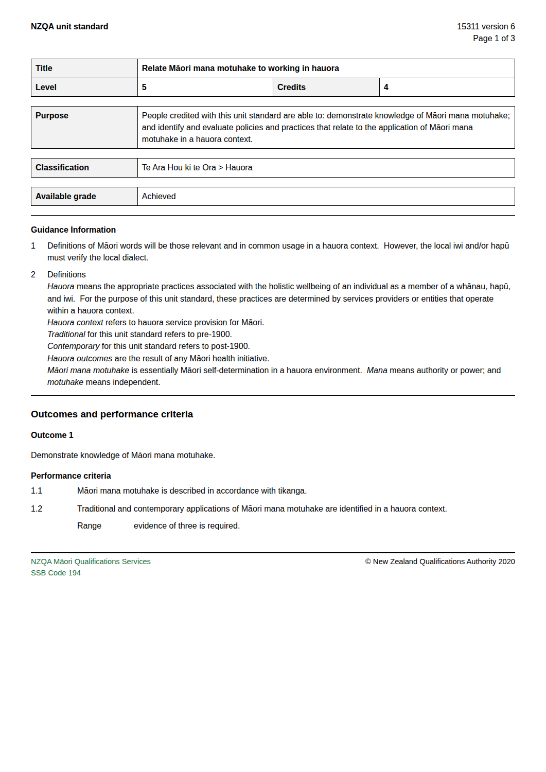NZQA unit standard
15311 version 6
Page 1 of 3
| Title | Relate Māori mana motuhake to working in hauora |
| Level | 5 | Credits | 4 |
| Purpose | People credited with this unit standard are able to: demonstrate knowledge of Māori mana motuhake; and identify and evaluate policies and practices that relate to the application of Māori mana motuhake in a hauora context. |
| Classification | Te Ara Hou ki te Ora > Hauora |
| Available grade | Achieved |
Guidance Information
1 Definitions of Māori words will be those relevant and in common usage in a hauora context. However, the local iwi and/or hapū must verify the local dialect.
2 Definitions
Hauora means the appropriate practices associated with the holistic wellbeing of an individual as a member of a whānau, hapū, and iwi. For the purpose of this unit standard, these practices are determined by services providers or entities that operate within a hauora context.
Hauora context refers to hauora service provision for Māori.
Traditional for this unit standard refers to pre-1900.
Contemporary for this unit standard refers to post-1900.
Hauora outcomes are the result of any Māori health initiative.
Māori mana motuhake is essentially Māori self-determination in a hauora environment. Mana means authority or power; and motuhake means independent.
Outcomes and performance criteria
Outcome 1
Demonstrate knowledge of Māori mana motuhake.
Performance criteria
1.1 Māori mana motuhake is described in accordance with tikanga.
1.2 Traditional and contemporary applications of Māori mana motuhake are identified in a hauora context. Range evidence of three is required.
NZQA Māori Qualifications Services
SSB Code 194
© New Zealand Qualifications Authority 2020